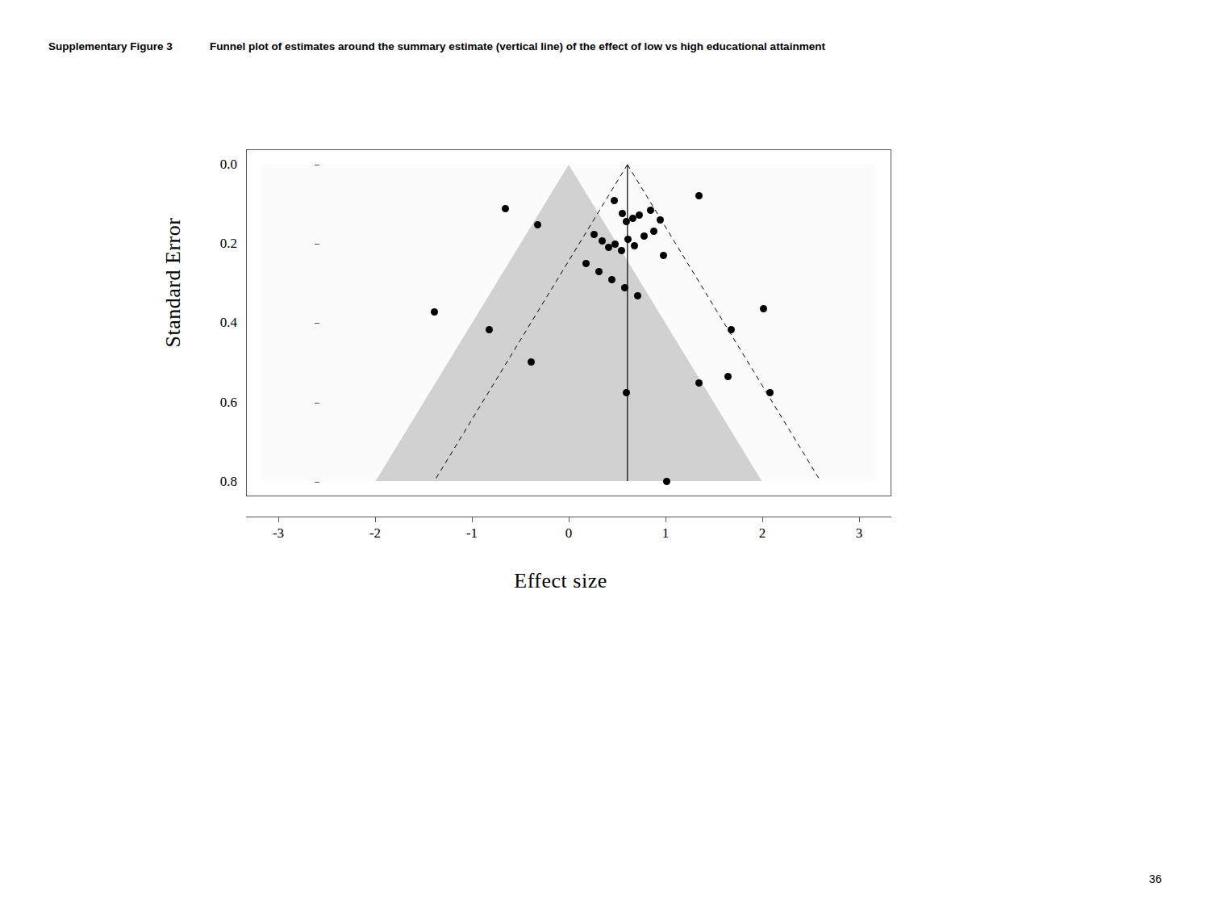Supplementary Figure 3 Funnel plot of estimates around the summary estimate (vertical line) of the effect of low vs high educational attainment
Standard Error
0.0
0.2
0.4
0.6
0.8
-3
-2
-1
0
1
2
3
Effect size
36